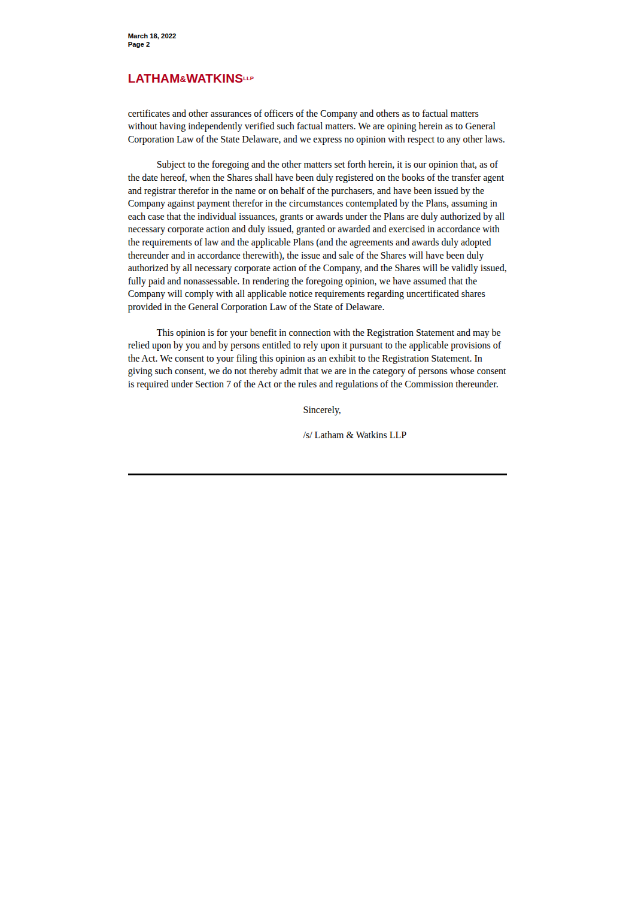March 18, 2022
Page 2
LATHAM&WATKINS LLP
certificates and other assurances of officers of the Company and others as to factual matters without having independently verified such factual matters. We are opining herein as to General Corporation Law of the State Delaware, and we express no opinion with respect to any other laws.
Subject to the foregoing and the other matters set forth herein, it is our opinion that, as of the date hereof, when the Shares shall have been duly registered on the books of the transfer agent and registrar therefor in the name or on behalf of the purchasers, and have been issued by the Company against payment therefor in the circumstances contemplated by the Plans, assuming in each case that the individual issuances, grants or awards under the Plans are duly authorized by all necessary corporate action and duly issued, granted or awarded and exercised in accordance with the requirements of law and the applicable Plans (and the agreements and awards duly adopted thereunder and in accordance therewith), the issue and sale of the Shares will have been duly authorized by all necessary corporate action of the Company, and the Shares will be validly issued, fully paid and nonassessable. In rendering the foregoing opinion, we have assumed that the Company will comply with all applicable notice requirements regarding uncertificated shares provided in the General Corporation Law of the State of Delaware.
This opinion is for your benefit in connection with the Registration Statement and may be relied upon by you and by persons entitled to rely upon it pursuant to the applicable provisions of the Act. We consent to your filing this opinion as an exhibit to the Registration Statement. In giving such consent, we do not thereby admit that we are in the category of persons whose consent is required under Section 7 of the Act or the rules and regulations of the Commission thereunder.
Sincerely,
/s/ Latham & Watkins LLP